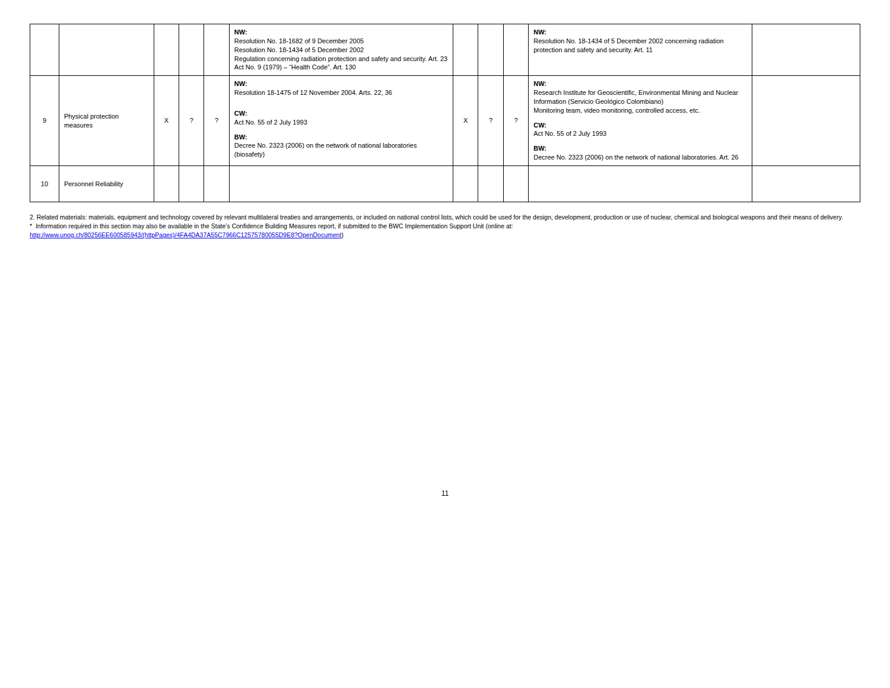| | | | | | NW: Resolution No. 18-1682 of 9 December 2005 Resolution No. 18-1434 of 5 December 2002 Regulation concerning radiation protection and safety and security. Art. 23 Act No. 9 (1979) – “Health Code”. Art. 130 | | | | NW: Resolution No. 18-1434 of 5 December 2002 concerning radiation protection and safety and security. Art. 11 | |
| 9 | Physical protection measures | X | ? | ? | NW: Resolution 18-1475 of 12 November 2004. Arts. 22, 36 CW: Act No. 55 of 2 July 1993 BW: Decree No. 2323 (2006) on the network of national laboratories (biosafety) | X | ? | ? | NW: Research Institute for Geoscientific, Environmental Mining and Nuclear Information (Servicio Geológico Colombiano) Monitoring team, video monitoring, controlled access, etc. CW: Act No. 55 of 2 July 1993 BW: Decree No. 2323 (2006) on the network of national laboratories. Art. 26 | |
| 10 | Personnel Reliability | | | | | | | | | |
2. Related materials: materials, equipment and technology covered by relevant multilateral treaties and arrangements, or included on national control lists, which could be used for the design, development, production or use of nuclear, chemical and biological weapons and their means of delivery.
* Information required in this section may also be available in the State’s Confidence Building Measures report, if submitted to the BWC Implementation Support Unit (online at:
http://www.unog.ch/80256EE600585943/(httpPages)/4FA4DA37A55C7966C12575780055D9E8?OpenDocument)
11